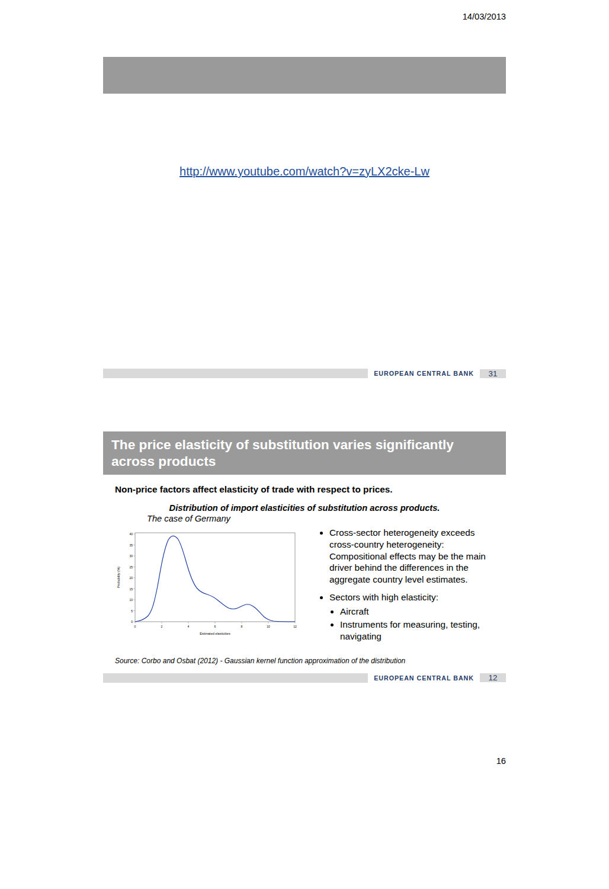14/03/2013
http://www.youtube.com/watch?v=zyLX2cke-Lw
EUROPEAN CENTRAL BANK
31
The price elasticity of substitution varies significantly across products
Non-price factors affect elasticity of trade with respect to prices.
Distribution of import elasticities of substitution across products.
The case of Germany
0 5 10 15 20 25 30 35 40 0 2 4 6 8 10 12 Estimated elasticities Probability (%)
Cross-sector heterogeneity exceeds cross-country heterogeneity: Compositional effects may be the main driver behind the differences in the aggregate country level estimates.
Sectors with high elasticity:
Aircraft
Instruments for measuring, testing, navigating
Source: Corbo and Osbat (2012) - Gaussian kernel function approximation of the distribution
EUROPEAN CENTRAL BANK
12
16